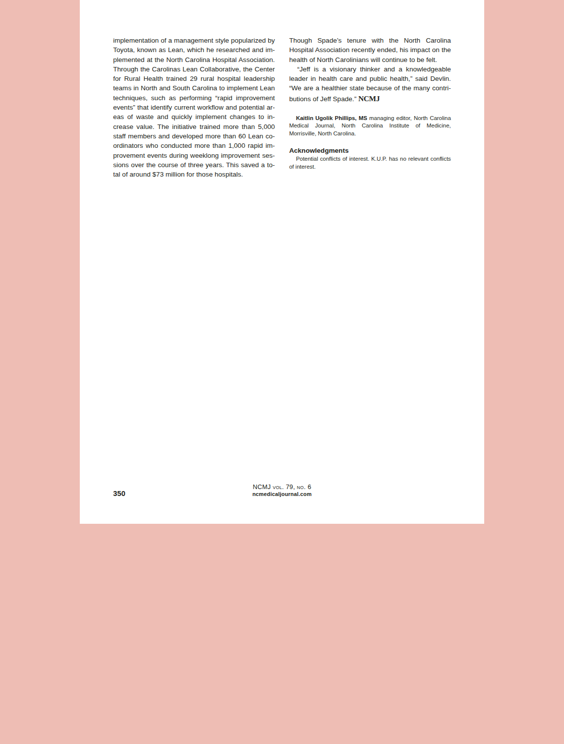implementation of a management style popularized by Toyota, known as Lean, which he researched and implemented at the North Carolina Hospital Association. Through the Carolinas Lean Collaborative, the Center for Rural Health trained 29 rural hospital leadership teams in North and South Carolina to implement Lean techniques, such as performing “rapid improvement events” that identify current workflow and potential areas of waste and quickly implement changes to increase value. The initiative trained more than 5,000 staff members and developed more than 60 Lean coordinators who conducted more than 1,000 rapid improvement events during weeklong improvement sessions over the course of three years. This saved a total of around $73 million for those hospitals.
Though Spade’s tenure with the North Carolina Hospital Association recently ended, his impact on the health of North Carolinians will continue to be felt.
“Jeff is a visionary thinker and a knowledgeable leader in health care and public health,” said Devlin. “We are a healthier state because of the many contributions of Jeff Spade.” NCMJ
Kaitlin Ugolik Phillips, MS managing editor, North Carolina Medical Journal, North Carolina Institute of Medicine, Morrisville, North Carolina.
Acknowledgments
Potential conflicts of interest. K.U.P. has no relevant conflicts of interest.
350
NCMJ vol. 79, no. 6
ncmedicaljournal.com